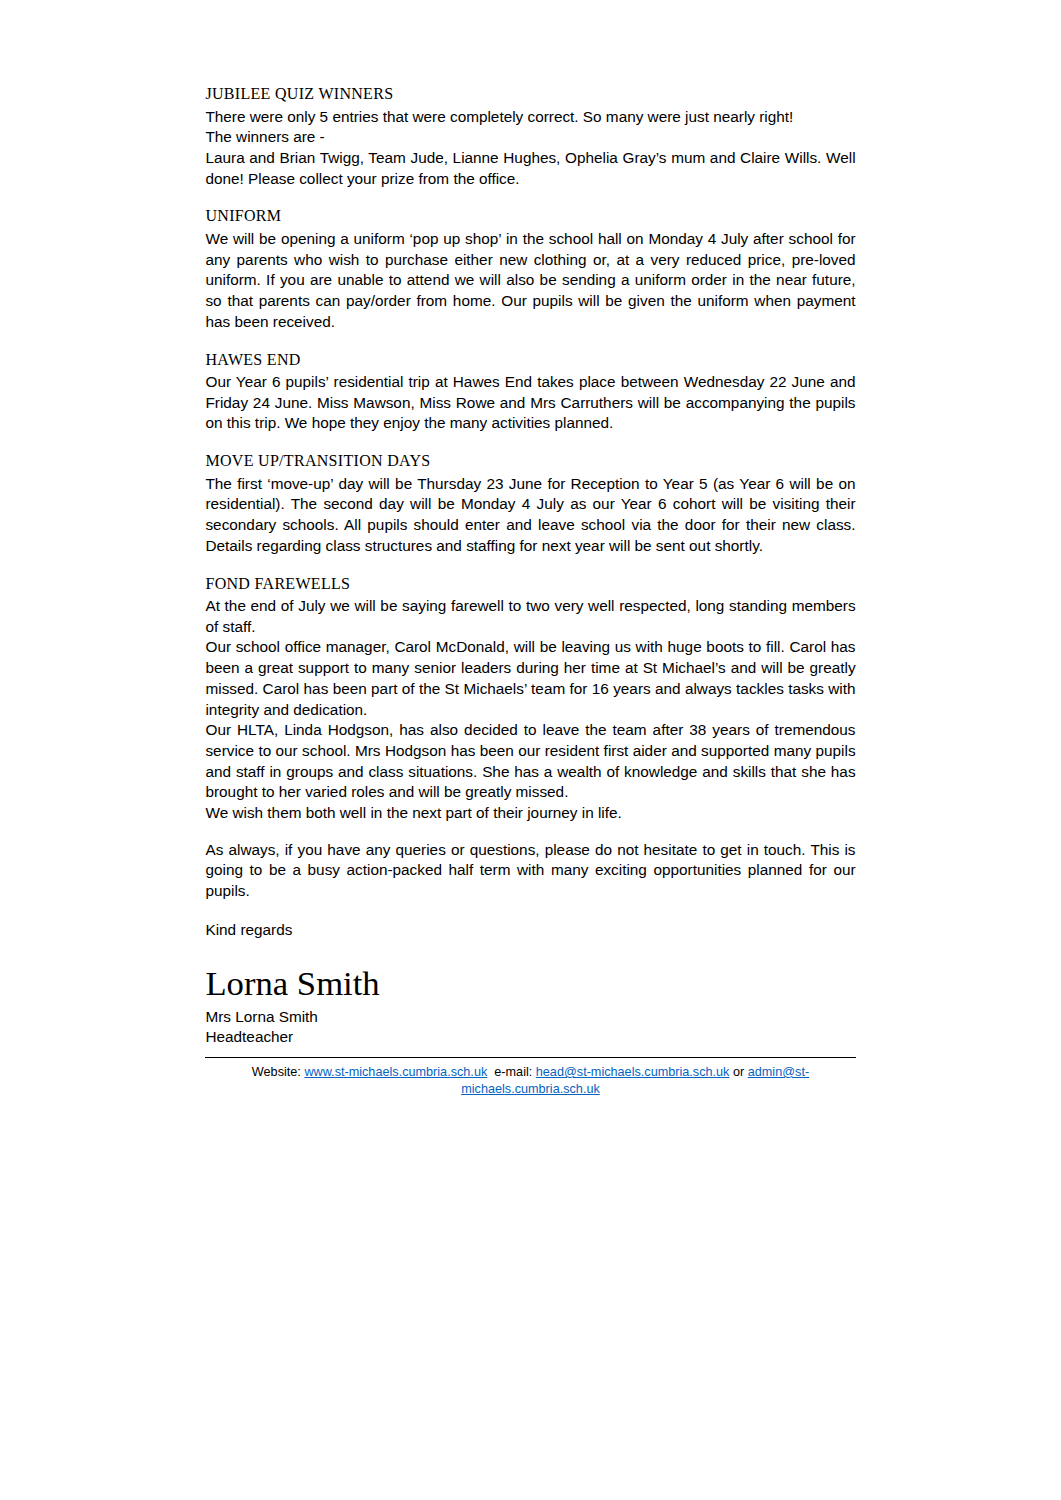JUBILEE QUIZ WINNERS
There were only 5 entries that were completely correct. So many were just nearly right!
The winners are -
Laura and Brian Twigg, Team Jude, Lianne Hughes, Ophelia Gray’s mum and Claire Wills. Well done! Please collect your prize from the office.
UNIFORM
We will be opening a uniform ‘pop up shop’ in the school hall on Monday 4 July after school for any parents who wish to purchase either new clothing or, at a very reduced price, pre-loved uniform. If you are unable to attend we will also be sending a uniform order in the near future, so that parents can pay/order from home. Our pupils will be given the uniform when payment has been received.
HAWES END
Our Year 6 pupils’ residential trip at Hawes End takes place between Wednesday 22 June and Friday 24 June. Miss Mawson, Miss Rowe and Mrs Carruthers will be accompanying the pupils on this trip. We hope they enjoy the many activities planned.
MOVE UP/TRANSITION DAYS
The first ‘move-up’ day will be Thursday 23 June for Reception to Year 5 (as Year 6 will be on residential). The second day will be Monday 4 July as our Year 6 cohort will be visiting their secondary schools. All pupils should enter and leave school via the door for their new class. Details regarding class structures and staffing for next year will be sent out shortly.
FOND FAREWELLS
At the end of July we will be saying farewell to two very well respected, long standing members of staff.
Our school office manager, Carol McDonald, will be leaving us with huge boots to fill. Carol has been a great support to many senior leaders during her time at St Michael’s and will be greatly missed. Carol has been part of the St Michaels’ team for 16 years and always tackles tasks with integrity and dedication.
Our HLTA, Linda Hodgson, has also decided to leave the team after 38 years of tremendous service to our school. Mrs Hodgson has been our resident first aider and supported many pupils and staff in groups and class situations. She has a wealth of knowledge and skills that she has brought to her varied roles and will be greatly missed.
We wish them both well in the next part of their journey in life.
As always, if you have any queries or questions, please do not hesitate to get in touch. This is going to be a busy action-packed half term with many exciting opportunities planned for our pupils.
Kind regards
Lorna Smith
Mrs Lorna Smith
Headteacher
Website: www.st-michaels.cumbria.sch.uk e-mail: head@st-michaels.cumbria.sch.uk or admin@st-michaels.cumbria.sch.uk